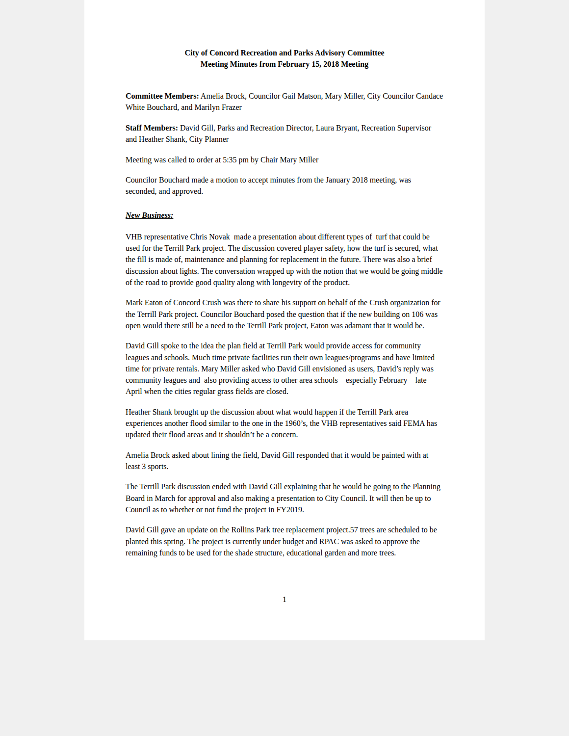City of Concord Recreation and Parks Advisory Committee Meeting Minutes from February 15, 2018 Meeting
Committee Members: Amelia Brock, Councilor Gail Matson, Mary Miller, City Councilor Candace White Bouchard, and Marilyn Frazer
Staff Members: David Gill, Parks and Recreation Director, Laura Bryant, Recreation Supervisor and Heather Shank, City Planner
Meeting was called to order at 5:35 pm by Chair Mary Miller
Councilor Bouchard made a motion to accept minutes from the January 2018 meeting, was seconded, and approved.
New Business:
VHB representative Chris Novak made a presentation about different types of turf that could be used for the Terrill Park project. The discussion covered player safety, how the turf is secured, what the fill is made of, maintenance and planning for replacement in the future. There was also a brief discussion about lights. The conversation wrapped up with the notion that we would be going middle of the road to provide good quality along with longevity of the product.
Mark Eaton of Concord Crush was there to share his support on behalf of the Crush organization for the Terrill Park project. Councilor Bouchard posed the question that if the new building on 106 was open would there still be a need to the Terrill Park project, Eaton was adamant that it would be.
David Gill spoke to the idea the plan field at Terrill Park would provide access for community leagues and schools. Much time private facilities run their own leagues/programs and have limited time for private rentals. Mary Miller asked who David Gill envisioned as users, David’s reply was community leagues and also providing access to other area schools – especially February – late April when the cities regular grass fields are closed.
Heather Shank brought up the discussion about what would happen if the Terrill Park area experiences another flood similar to the one in the 1960’s, the VHB representatives said FEMA has updated their flood areas and it shouldn’t be a concern.
Amelia Brock asked about lining the field, David Gill responded that it would be painted with at least 3 sports.
The Terrill Park discussion ended with David Gill explaining that he would be going to the Planning Board in March for approval and also making a presentation to City Council. It will then be up to Council as to whether or not fund the project in FY2019.
David Gill gave an update on the Rollins Park tree replacement project.57 trees are scheduled to be planted this spring. The project is currently under budget and RPAC was asked to approve the remaining funds to be used for the shade structure, educational garden and more trees.
1